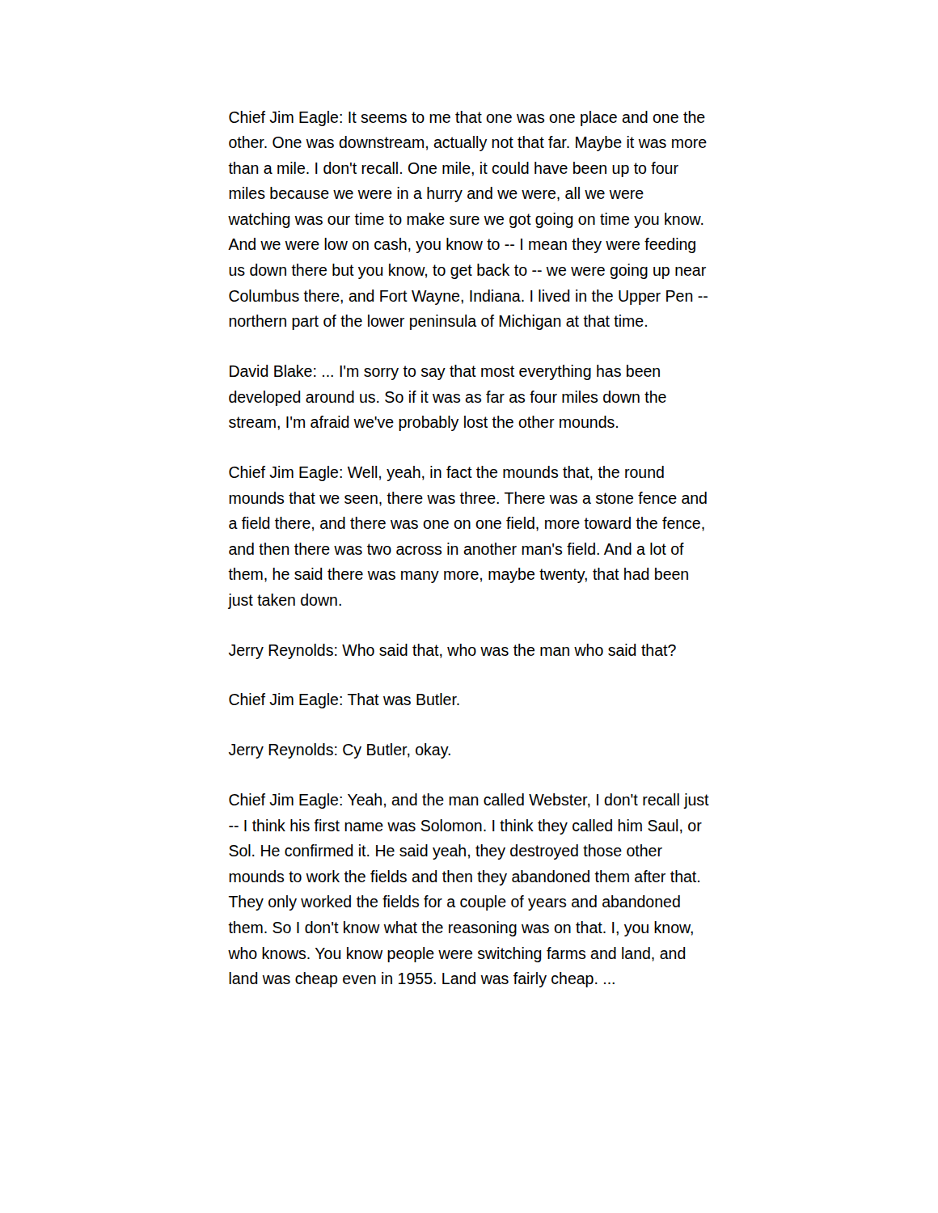Chief Jim Eagle: It seems to me that one was one place and one the other. One was downstream, actually not that far. Maybe it was more than a mile. I don't recall. One mile, it could have been up to four miles because we were in a hurry and we were, all we were watching was our time to make sure we got going on time you know. And we were low on cash, you know to -- I mean they were feeding us down there but you know, to get back to -- we were going up near Columbus there, and Fort Wayne, Indiana. I lived in the Upper Pen -- northern part of the lower peninsula of Michigan at that time.
David Blake: ... I'm sorry to say that most everything has been developed around us. So if it was as far as four miles down the stream, I'm afraid we've probably lost the other mounds.
Chief Jim Eagle: Well, yeah, in fact the mounds that, the round mounds that we seen, there was three. There was a stone fence and a field there, and there was one on one field, more toward the fence, and then there was two across in another man's field. And a lot of them, he said there was many more, maybe twenty, that had been just taken down.
Jerry Reynolds: Who said that, who was the man who said that?
Chief Jim Eagle: That was Butler.
Jerry Reynolds: Cy Butler, okay.
Chief Jim Eagle: Yeah, and the man called Webster, I don't recall just -- I think his first name was Solomon. I think they called him Saul, or Sol. He confirmed it. He said yeah, they destroyed those other mounds to work the fields and then they abandoned them after that. They only worked the fields for a couple of years and abandoned them. So I don't know what the reasoning was on that. I, you know, who knows. You know people were switching farms and land, and land was cheap even in 1955. Land was fairly cheap. ...